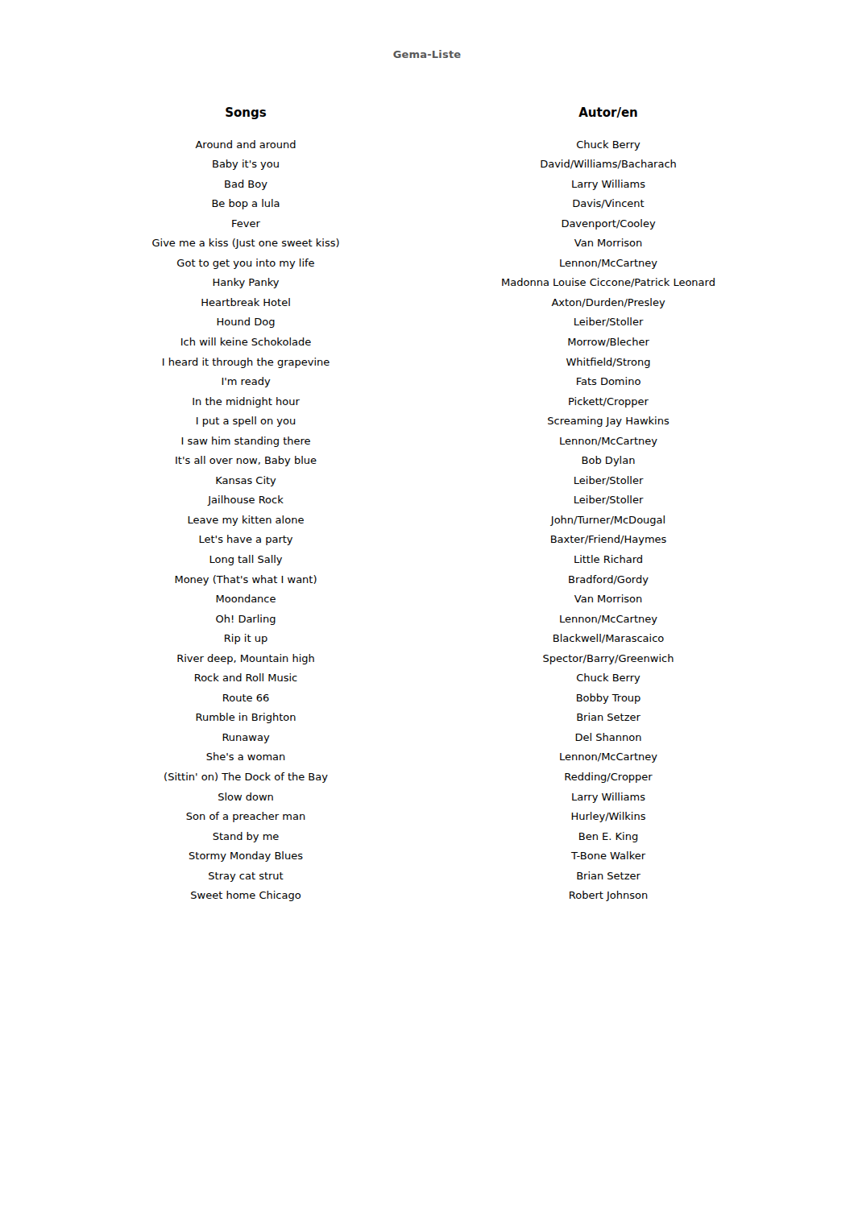Gema-Liste
| Songs | Autor/en |
| --- | --- |
| Around and around | Chuck Berry |
| Baby it's you | David/Williams/Bacharach |
| Bad Boy | Larry Williams |
| Be bop a lula | Davis/Vincent |
| Fever | Davenport/Cooley |
| Give me a kiss (Just one sweet kiss) | Van Morrison |
| Got to get you into my life | Lennon/McCartney |
| Hanky Panky | Madonna Louise Ciccone/Patrick Leonard |
| Heartbreak Hotel | Axton/Durden/Presley |
| Hound Dog | Leiber/Stoller |
| Ich will keine Schokolade | Morrow/Blecher |
| I heard it through the grapevine | Whitfield/Strong |
| I'm ready | Fats Domino |
| In the midnight hour | Pickett/Cropper |
| I put a spell on you | Screaming Jay Hawkins |
| I saw him standing there | Lennon/McCartney |
| It's all over now, Baby blue | Bob Dylan |
| Kansas City | Leiber/Stoller |
| Jailhouse Rock | Leiber/Stoller |
| Leave my kitten alone | John/Turner/McDougal |
| Let's have a party | Baxter/Friend/Haymes |
| Long tall Sally | Little Richard |
| Money (That's what I want) | Bradford/Gordy |
| Moondance | Van Morrison |
| Oh! Darling | Lennon/McCartney |
| Rip it up | Blackwell/Marascaico |
| River deep, Mountain high | Spector/Barry/Greenwich |
| Rock and Roll Music | Chuck Berry |
| Route 66 | Bobby Troup |
| Rumble in Brighton | Brian Setzer |
| Runaway | Del Shannon |
| She's a woman | Lennon/McCartney |
| (Sittin' on) The Dock of the Bay | Redding/Cropper |
| Slow down | Larry Williams |
| Son of a preacher man | Hurley/Wilkins |
| Stand by me | Ben E. King |
| Stormy Monday Blues | T-Bone Walker |
| Stray cat strut | Brian Setzer |
| Sweet home Chicago | Robert Johnson |